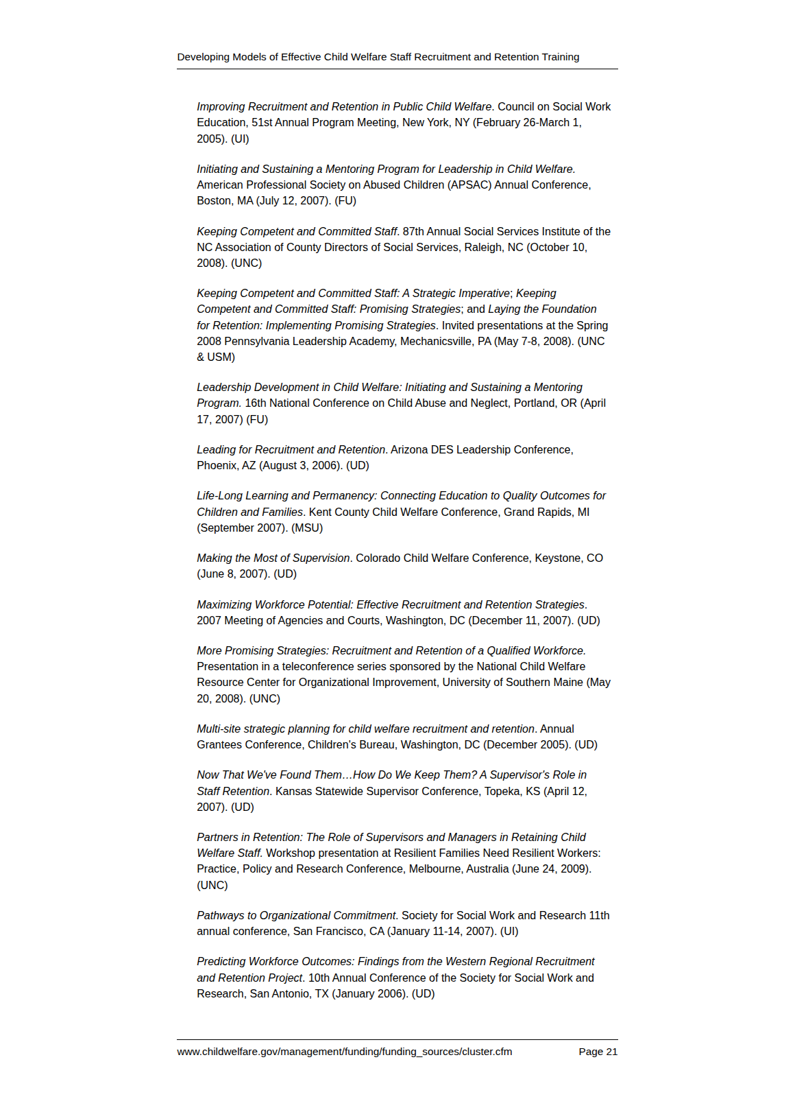Developing Models of Effective Child Welfare Staff Recruitment and Retention Training
Improving Recruitment and Retention in Public Child Welfare. Council on Social Work Education, 51st Annual Program Meeting, New York, NY (February 26-March 1, 2005). (UI)
Initiating and Sustaining a Mentoring Program for Leadership in Child Welfare. American Professional Society on Abused Children (APSAC) Annual Conference, Boston, MA (July 12, 2007). (FU)
Keeping Competent and Committed Staff. 87th Annual Social Services Institute of the NC Association of County Directors of Social Services, Raleigh, NC (October 10, 2008). (UNC)
Keeping Competent and Committed Staff: A Strategic Imperative; Keeping Competent and Committed Staff: Promising Strategies; and Laying the Foundation for Retention: Implementing Promising Strategies. Invited presentations at the Spring 2008 Pennsylvania Leadership Academy, Mechanicsville, PA (May 7-8, 2008). (UNC & USM)
Leadership Development in Child Welfare: Initiating and Sustaining a Mentoring Program. 16th National Conference on Child Abuse and Neglect, Portland, OR (April 17, 2007) (FU)
Leading for Recruitment and Retention. Arizona DES Leadership Conference, Phoenix, AZ (August 3, 2006). (UD)
Life-Long Learning and Permanency: Connecting Education to Quality Outcomes for Children and Families. Kent County Child Welfare Conference, Grand Rapids, MI (September 2007). (MSU)
Making the Most of Supervision. Colorado Child Welfare Conference, Keystone, CO (June 8, 2007). (UD)
Maximizing Workforce Potential: Effective Recruitment and Retention Strategies. 2007 Meeting of Agencies and Courts, Washington, DC (December 11, 2007). (UD)
More Promising Strategies: Recruitment and Retention of a Qualified Workforce. Presentation in a teleconference series sponsored by the National Child Welfare Resource Center for Organizational Improvement, University of Southern Maine (May 20, 2008). (UNC)
Multi-site strategic planning for child welfare recruitment and retention. Annual Grantees Conference, Children's Bureau, Washington, DC (December 2005). (UD)
Now That We've Found Them…How Do We Keep Them? A Supervisor's Role in Staff Retention. Kansas Statewide Supervisor Conference, Topeka, KS (April 12, 2007). (UD)
Partners in Retention: The Role of Supervisors and Managers in Retaining Child Welfare Staff. Workshop presentation at Resilient Families Need Resilient Workers: Practice, Policy and Research Conference, Melbourne, Australia (June 24, 2009). (UNC)
Pathways to Organizational Commitment. Society for Social Work and Research 11th annual conference, San Francisco, CA (January 11-14, 2007). (UI)
Predicting Workforce Outcomes: Findings from the Western Regional Recruitment and Retention Project. 10th Annual Conference of the Society for Social Work and Research, San Antonio, TX (January 2006). (UD)
www.childwelfare.gov/management/funding/funding_sources/cluster.cfm Page 21